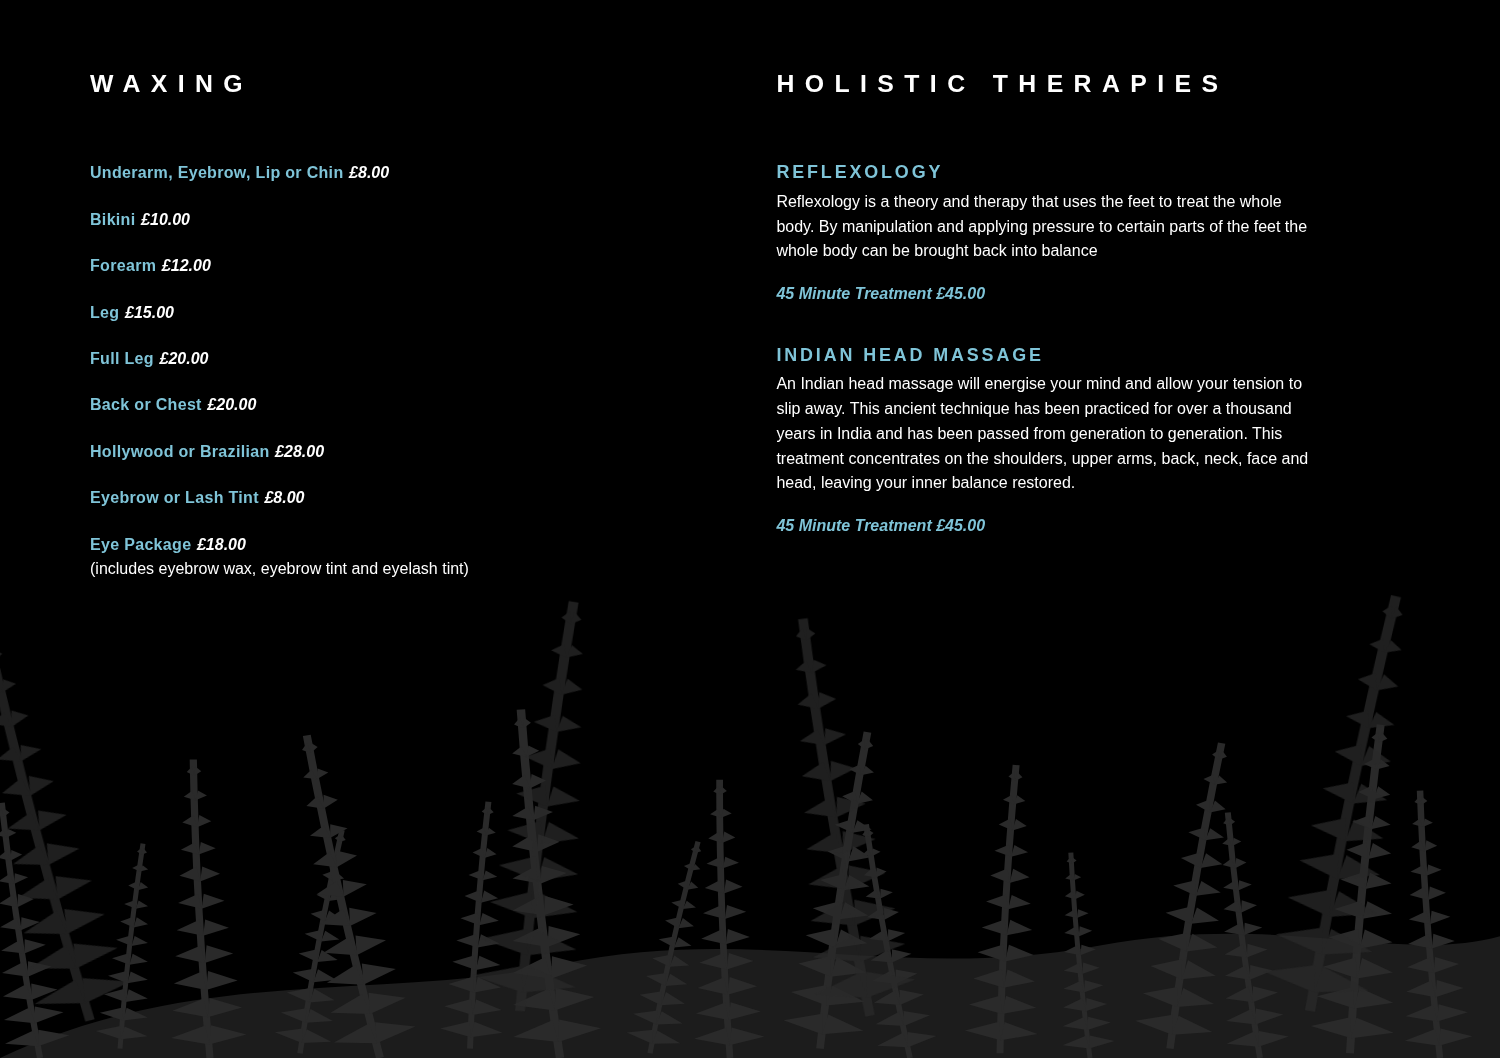Waxing
Underarm, Eyebrow, Lip or Chin£8.00
Bikini£10.00
Forearm£12.00
Leg£15.00
Full Leg£20.00
Back or Chest£20.00
Hollywood or Brazilian£28.00
Eyebrow or Lash Tint£8.00
Eye Package£18.00 (includes eyebrow wax, eyebrow tint and eyelash tint)
Holistic Therapies
Reflexology
Reflexology is a theory and therapy that uses the feet to treat the whole body. By manipulation and applying pressure to certain parts of the feet the whole body can be brought back into balance
45 Minute Treatment £45.00
Indian Head Massage
An Indian head massage will energise your mind and allow your tension to slip away. This ancient technique has been practiced for over a thousand years in India and has been passed from generation to generation. This treatment concentrates on the shoulders, upper arms, back, neck, face and head, leaving your inner balance restored.
45 Minute Treatment £45.00